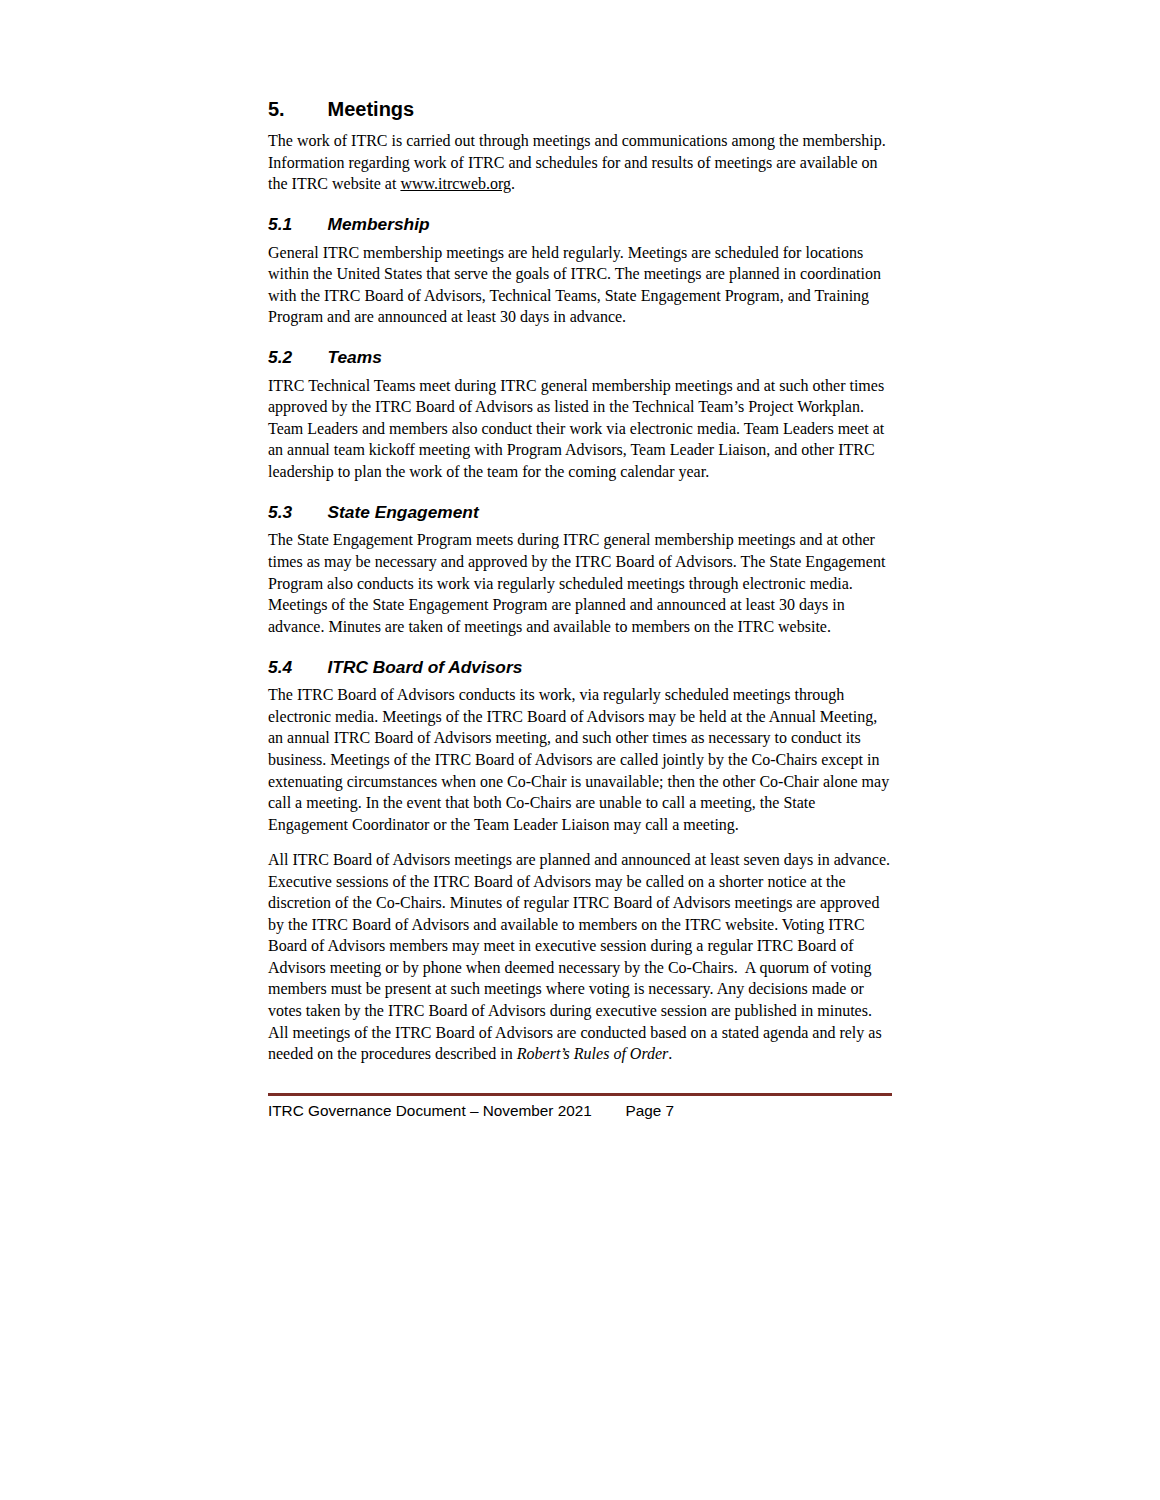5. Meetings
The work of ITRC is carried out through meetings and communications among the membership. Information regarding work of ITRC and schedules for and results of meetings are available on the ITRC website at www.itrcweb.org.
5.1 Membership
General ITRC membership meetings are held regularly. Meetings are scheduled for locations within the United States that serve the goals of ITRC. The meetings are planned in coordination with the ITRC Board of Advisors, Technical Teams, State Engagement Program, and Training Program and are announced at least 30 days in advance.
5.2 Teams
ITRC Technical Teams meet during ITRC general membership meetings and at such other times approved by the ITRC Board of Advisors as listed in the Technical Team’s Project Workplan. Team Leaders and members also conduct their work via electronic media. Team Leaders meet at an annual team kickoff meeting with Program Advisors, Team Leader Liaison, and other ITRC leadership to plan the work of the team for the coming calendar year.
5.3 State Engagement
The State Engagement Program meets during ITRC general membership meetings and at other times as may be necessary and approved by the ITRC Board of Advisors. The State Engagement Program also conducts its work via regularly scheduled meetings through electronic media. Meetings of the State Engagement Program are planned and announced at least 30 days in advance. Minutes are taken of meetings and available to members on the ITRC website.
5.4 ITRC Board of Advisors
The ITRC Board of Advisors conducts its work, via regularly scheduled meetings through electronic media. Meetings of the ITRC Board of Advisors may be held at the Annual Meeting, an annual ITRC Board of Advisors meeting, and such other times as necessary to conduct its business. Meetings of the ITRC Board of Advisors are called jointly by the Co-Chairs except in extenuating circumstances when one Co-Chair is unavailable; then the other Co-Chair alone may call a meeting. In the event that both Co-Chairs are unable to call a meeting, the State Engagement Coordinator or the Team Leader Liaison may call a meeting.
All ITRC Board of Advisors meetings are planned and announced at least seven days in advance. Executive sessions of the ITRC Board of Advisors may be called on a shorter notice at the discretion of the Co-Chairs. Minutes of regular ITRC Board of Advisors meetings are approved by the ITRC Board of Advisors and available to members on the ITRC website. Voting ITRC Board of Advisors members may meet in executive session during a regular ITRC Board of Advisors meeting or by phone when deemed necessary by the Co-Chairs. A quorum of voting members must be present at such meetings where voting is necessary. Any decisions made or votes taken by the ITRC Board of Advisors during executive session are published in minutes. All meetings of the ITRC Board of Advisors are conducted based on a stated agenda and rely as needed on the procedures described in Robert’s Rules of Order.
ITRC Governance Document – November 2021Page 7